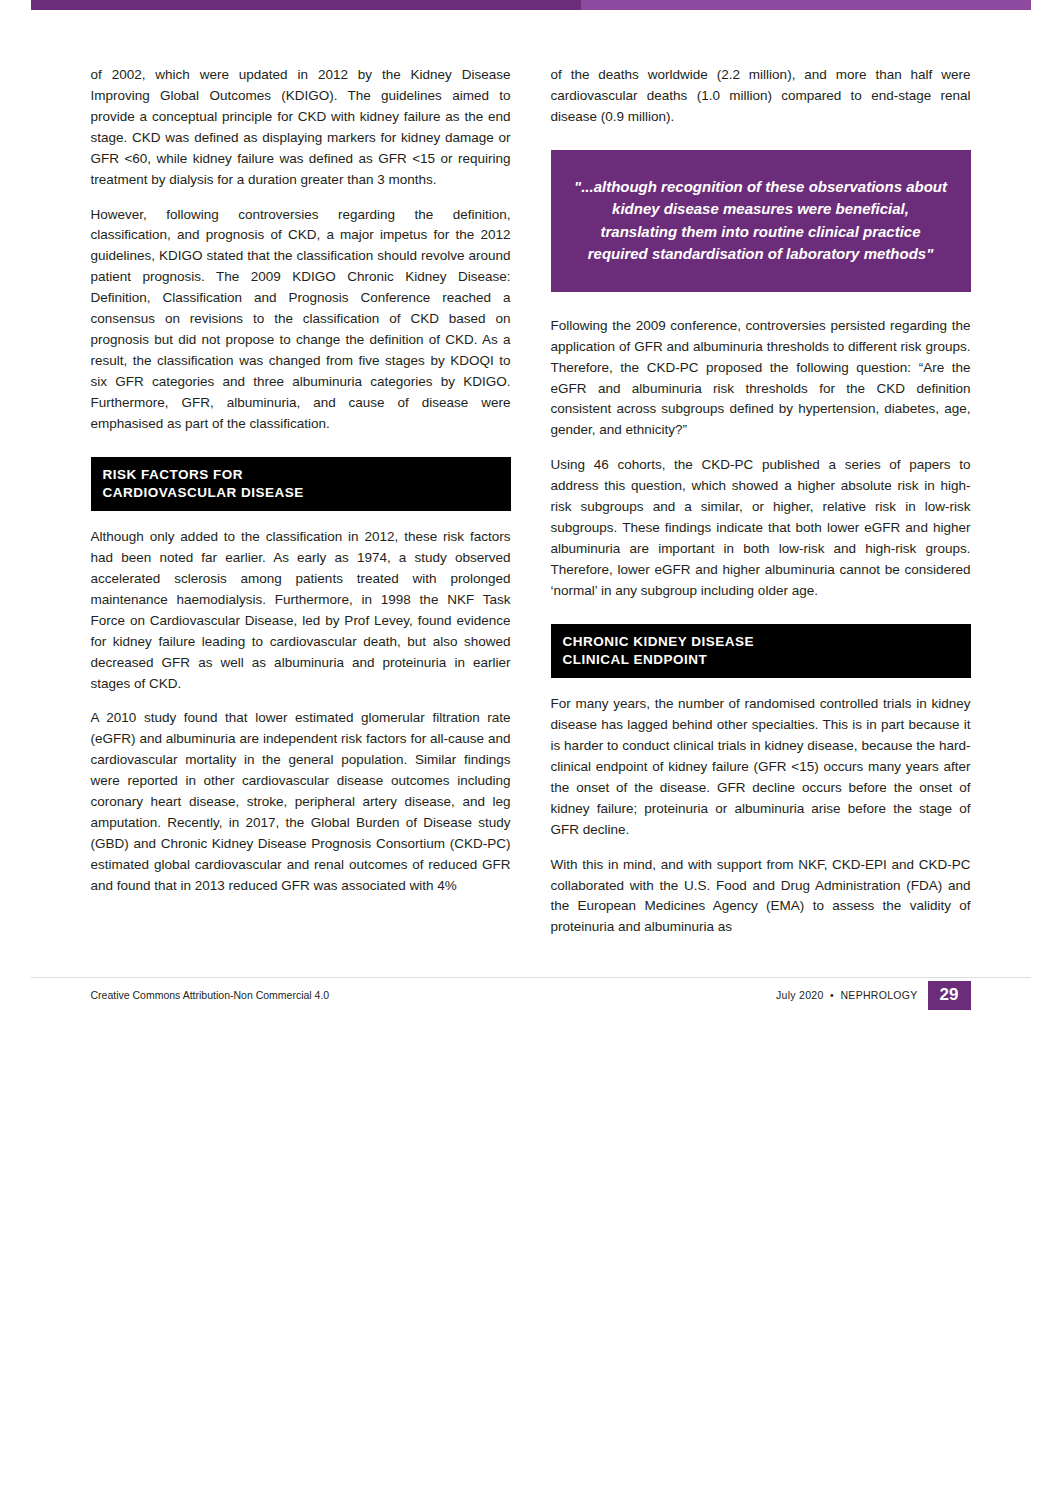of 2002, which were updated in 2012 by the Kidney Disease Improving Global Outcomes (KDIGO). The guidelines aimed to provide a conceptual principle for CKD with kidney failure as the end stage. CKD was defined as displaying markers for kidney damage or GFR <60, while kidney failure was defined as GFR <15 or requiring treatment by dialysis for a duration greater than 3 months.
However, following controversies regarding the definition, classification, and prognosis of CKD, a major impetus for the 2012 guidelines, KDIGO stated that the classification should revolve around patient prognosis. The 2009 KDIGO Chronic Kidney Disease: Definition, Classification and Prognosis Conference reached a consensus on revisions to the classification of CKD based on prognosis but did not propose to change the definition of CKD. As a result, the classification was changed from five stages by KDOQI to six GFR categories and three albuminuria categories by KDIGO. Furthermore, GFR, albuminuria, and cause of disease were emphasised as part of the classification.
RISK FACTORS FOR
CARDIOVASCULAR DISEASE
Although only added to the classification in 2012, these risk factors had been noted far earlier. As early as 1974, a study observed accelerated sclerosis among patients treated with prolonged maintenance haemodialysis. Furthermore, in 1998 the NKF Task Force on Cardiovascular Disease, led by Prof Levey, found evidence for kidney failure leading to cardiovascular death, but also showed decreased GFR as well as albuminuria and proteinuria in earlier stages of CKD.
A 2010 study found that lower estimated glomerular filtration rate (eGFR) and albuminuria are independent risk factors for all-cause and cardiovascular mortality in the general population. Similar findings were reported in other cardiovascular disease outcomes including coronary heart disease, stroke, peripheral artery disease, and leg amputation. Recently, in 2017, the Global Burden of Disease study (GBD) and Chronic Kidney Disease Prognosis Consortium (CKD-PC) estimated global cardiovascular and renal outcomes of reduced GFR and found that in 2013 reduced GFR was associated with 4%
of the deaths worldwide (2.2 million), and more than half were cardiovascular deaths (1.0 million) compared to end-stage renal disease (0.9 million).
"...although recognition of these observations about kidney disease measures were beneficial, translating them into routine clinical practice required standardisation of laboratory methods"
Following the 2009 conference, controversies persisted regarding the application of GFR and albuminuria thresholds to different risk groups. Therefore, the CKD-PC proposed the following question: “Are the eGFR and albuminuria risk thresholds for the CKD definition consistent across subgroups defined by hypertension, diabetes, age, gender, and ethnicity?”
Using 46 cohorts, the CKD-PC published a series of papers to address this question, which showed a higher absolute risk in high-risk subgroups and a similar, or higher, relative risk in low-risk subgroups. These findings indicate that both lower eGFR and higher albuminuria are important in both low-risk and high-risk groups. Therefore, lower eGFR and higher albuminuria cannot be considered ‘normal’ in any subgroup including older age.
CHRONIC KIDNEY DISEASE
CLINICAL ENDPOINT
For many years, the number of randomised controlled trials in kidney disease has lagged behind other specialties. This is in part because it is harder to conduct clinical trials in kidney disease, because the hard-clinical endpoint of kidney failure (GFR <15) occurs many years after the onset of the disease. GFR decline occurs before the onset of kidney failure; proteinuria or albuminuria arise before the stage of GFR decline.
With this in mind, and with support from NKF, CKD-EPI and CKD-PC collaborated with the U.S. Food and Drug Administration (FDA) and the European Medicines Agency (EMA) to assess the validity of proteinuria and albuminuria as
Creative Commons Attribution-Non Commercial 4.0
July 2020 • NEPHROLOGY 29